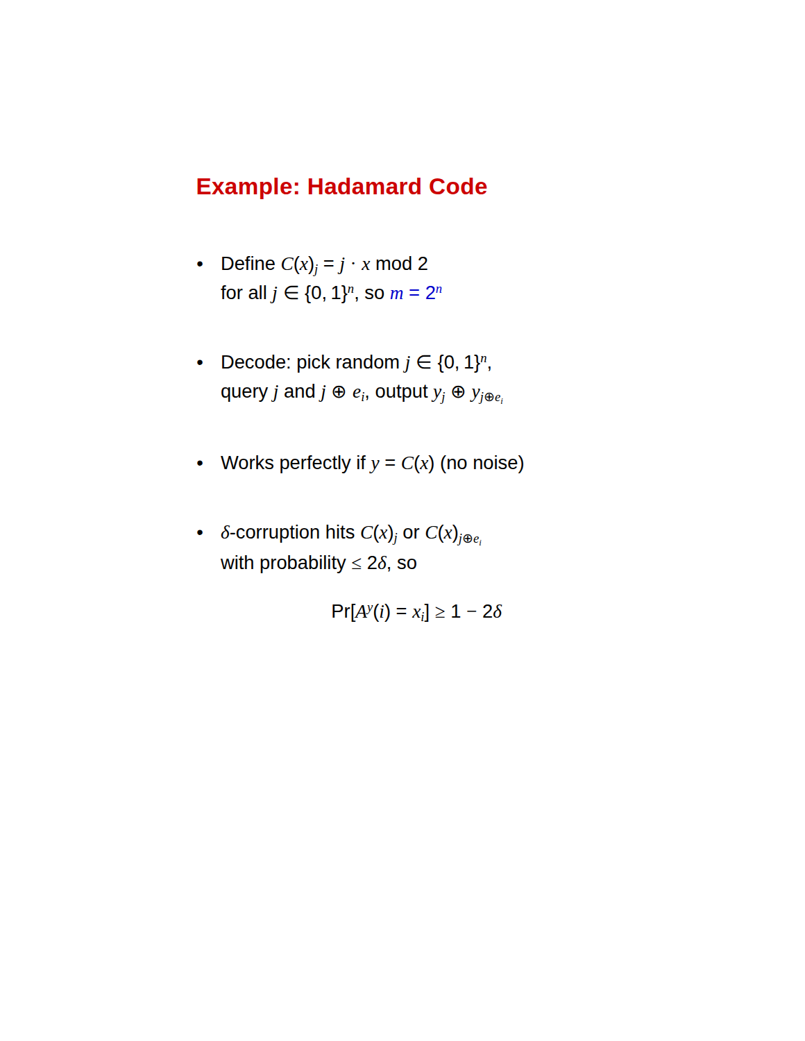Example: Hadamard Code
Define C(x)j = j · x mod 2
for all j ∈ {0, 1}n, so m = 2n
Decode: pick random j ∈ {0, 1}n,
query j and j ⊕ ei, output yj ⊕ yj⊕ei
Works perfectly if y = C(x) (no noise)
δ-corruption hits C(x)j or C(x)j⊕ei
with probability ≤ 2δ, so Pr[Ay(i) = xi] ≥ 1 − 2δ